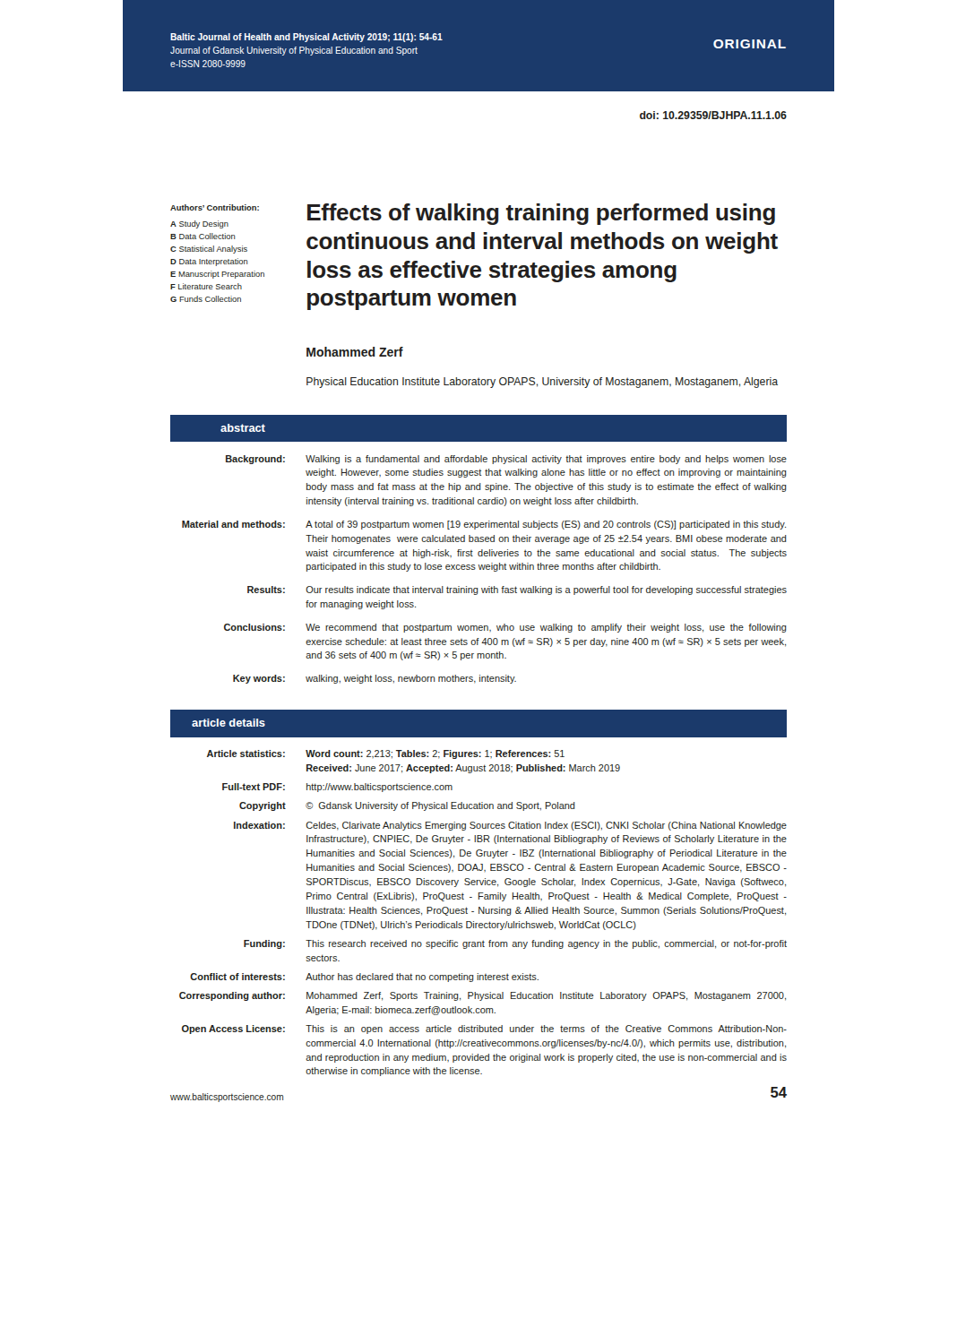Baltic Journal of Health and Physical Activity 2019; 11(1): 54-61
Journal of Gdansk University of Physical Education and Sport
e-ISSN 2080-9999
ORIGINAL
doi: 10.29359/BJHPA.11.1.06
Authors’ Contribution:
A Study Design
B Data Collection
C Statistical Analysis
D Data Interpretation
E Manuscript Preparation
F Literature Search
G Funds Collection
Effects of walking training performed using continuous and interval methods on weight loss as effective strategies among postpartum women
Mohammed Zerf
Physical Education Institute Laboratory OPAPS, University of Mostaganem, Mostaganem, Algeria
abstract
Background:
Walking is a fundamental and affordable physical activity that improves entire body and helps women lose weight. However, some studies suggest that walking alone has little or no effect on improving or maintaining body mass and fat mass at the hip and spine. The objective of this study is to estimate the effect of walking intensity (interval training vs. traditional cardio) on weight loss after childbirth.
Material and methods:
A total of 39 postpartum women [19 experimental subjects (ES) and 20 controls (CS)] participated in this study. Their homogenates were calculated based on their average age of 25 ±2.54 years. BMI obese moderate and waist circumference at high-risk, first deliveries to the same educational and social status. The subjects participated in this study to lose excess weight within three months after childbirth.
Results:
Our results indicate that interval training with fast walking is a powerful tool for developing successful strategies for managing weight loss.
Conclusions:
We recommend that postpartum women, who use walking to amplify their weight loss, use the following exercise schedule: at least three sets of 400 m (wf ≈ SR) × 5 per day, nine 400 m (wf ≈ SR) × 5 sets per week, and 36 sets of 400 m (wf ≈ SR) × 5 per month.
Key words:
walking, weight loss, newborn mothers, intensity.
article details
Article statistics:
Word count: 2,213; Tables: 2; Figures: 1; References: 51
Received: June 2017; Accepted: August 2018; Published: March 2019
Full-text PDF:
http://www.balticsportscience.com
Copyright
© Gdansk University of Physical Education and Sport, Poland
Indexation:
Celdes, Clarivate Analytics Emerging Sources Citation Index (ESCI), CNKI Scholar (China National Knowledge Infrastructure), CNPIEC, De Gruyter - IBR (International Bibliography of Reviews of Scholarly Literature in the Humanities and Social Sciences), De Gruyter - IBZ (International Bibliography of Periodical Literature in the Humanities and Social Sciences), DOAJ, EBSCO - Central & Eastern European Academic Source, EBSCO - SPORTDiscus, EBSCO Discovery Service, Google Scholar, Index Copernicus, J-Gate, Naviga (Softweco, Primo Central (ExLibris), ProQuest - Family Health, ProQuest - Health & Medical Complete, ProQuest - Illustrata: Health Sciences, ProQuest - Nursing & Allied Health Source, Summon (Serials Solutions/ProQuest, TDOne (TDNet), Ulrich’s Periodicals Directory/ulrichsweb, WorldCat (OCLC)
Funding:
This research received no specific grant from any funding agency in the public, commercial, or not-for-profit sectors.
Conflict of interests:
Author has declared that no competing interest exists.
Corresponding author:
Mohammed Zerf, Sports Training, Physical Education Institute Laboratory OPAPS, Mostaganem 27000, Algeria; E-mail: biomeca.zerf@outlook.com.
Open Access License:
This is an open access article distributed under the terms of the Creative Commons Attribution-Non-commercial 4.0 International (http://creativecommons.org/licenses/by-nc/4.0/), which permits use, distribution, and reproduction in any medium, provided the original work is properly cited, the use is non-commercial and is otherwise in compliance with the license.
www.balticsportscience.com
54